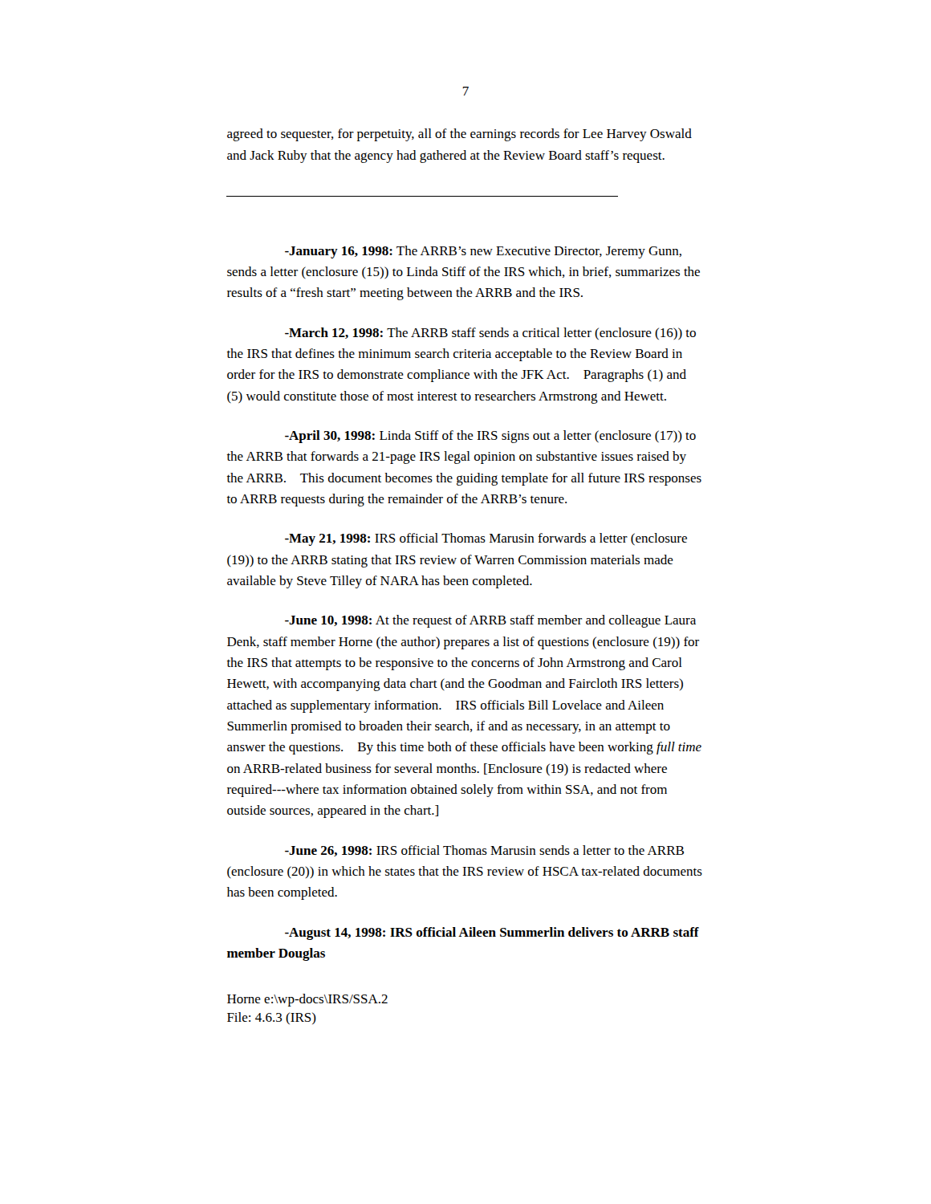7
agreed to sequester, for perpetuity, all of the earnings records for Lee Harvey Oswald and Jack Ruby that the agency had gathered at the Review Board staff’s request.
-January 16, 1998: The ARRB’s new Executive Director, Jeremy Gunn, sends a letter (enclosure (15)) to Linda Stiff of the IRS which, in brief, summarizes the results of a “fresh start” meeting between the ARRB and the IRS.
-March 12, 1998: The ARRB staff sends a critical letter (enclosure (16)) to the IRS that defines the minimum search criteria acceptable to the Review Board in order for the IRS to demonstrate compliance with the JFK Act. Paragraphs (1) and (5) would constitute those of most interest to researchers Armstrong and Hewett.
-April 30, 1998: Linda Stiff of the IRS signs out a letter (enclosure (17)) to the ARRB that forwards a 21-page IRS legal opinion on substantive issues raised by the ARRB. This document becomes the guiding template for all future IRS responses to ARRB requests during the remainder of the ARRB’s tenure.
-May 21, 1998: IRS official Thomas Marusin forwards a letter (enclosure (19)) to the ARRB stating that IRS review of Warren Commission materials made available by Steve Tilley of NARA has been completed.
-June 10, 1998: At the request of ARRB staff member and colleague Laura Denk, staff member Horne (the author) prepares a list of questions (enclosure (19)) for the IRS that attempts to be responsive to the concerns of John Armstrong and Carol Hewett, with accompanying data chart (and the Goodman and Faircloth IRS letters) attached as supplementary information. IRS officials Bill Lovelace and Aileen Summerlin promised to broaden their search, if and as necessary, in an attempt to answer the questions. By this time both of these officials have been working full time on ARRB-related business for several months. [Enclosure (19) is redacted where required---where tax information obtained solely from within SSA, and not from outside sources, appeared in the chart.]
-June 26, 1998: IRS official Thomas Marusin sends a letter to the ARRB (enclosure (20)) in which he states that the IRS review of HSCA tax-related documents has been completed.
-August 14, 1998: IRS official Aileen Summerlin delivers to ARRB staff member Douglas
Horne e:\wp-docs\IRS/SSA.2
File: 4.6.3 (IRS)